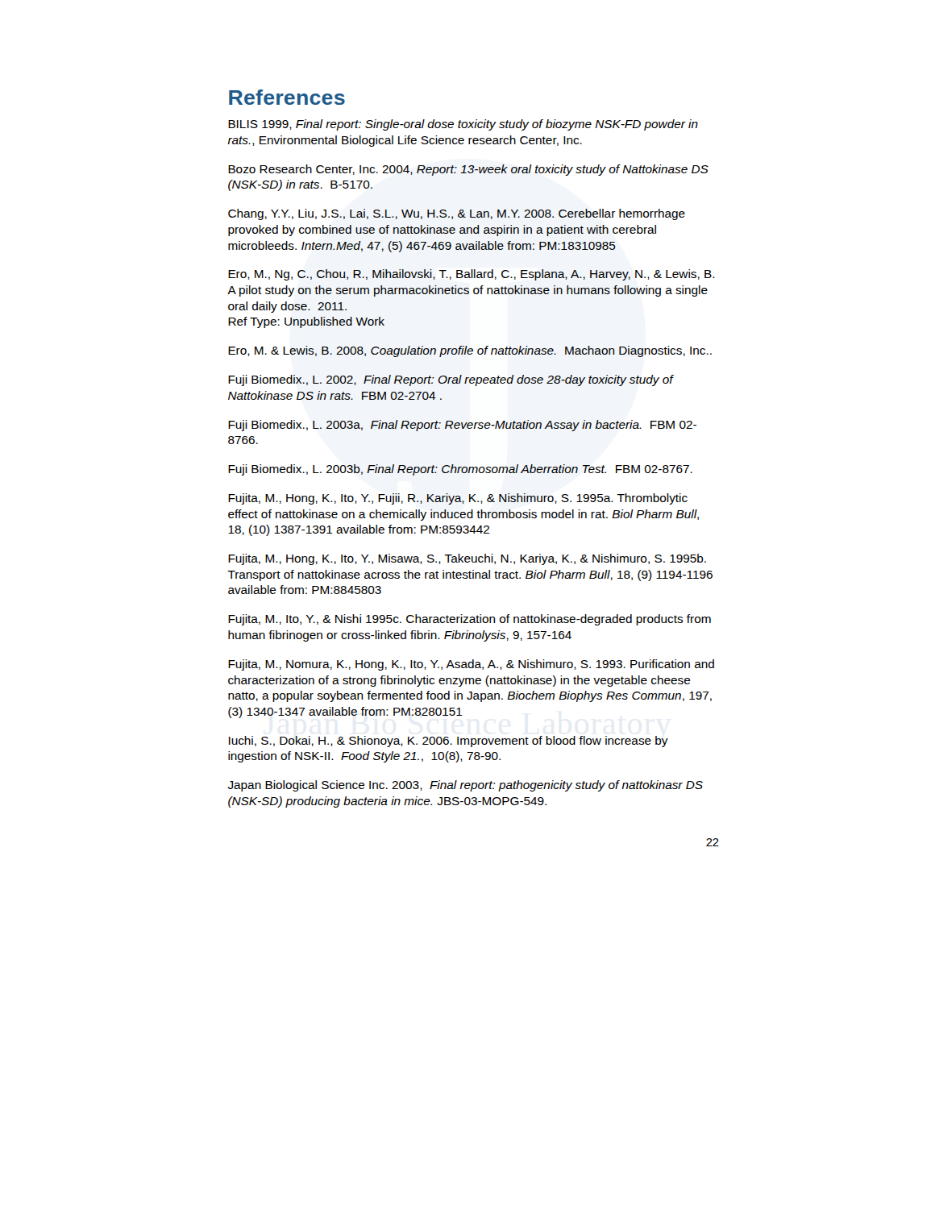J
Japan Bio Science Laboratory
References
BILIS 1999, Final report: Single-oral dose toxicity study of biozyme NSK-FD powder in rats., Environmental Biological Life Science research Center, Inc.
Bozo Research Center, Inc. 2004, Report: 13-week oral toxicity study of Nattokinase DS (NSK-SD) in rats. B-5170.
Chang, Y.Y., Liu, J.S., Lai, S.L., Wu, H.S., & Lan, M.Y. 2008. Cerebellar hemorrhage provoked by combined use of nattokinase and aspirin in a patient with cerebral microbleeds. Intern.Med, 47, (5) 467-469 available from: PM:18310985
Ero, M., Ng, C., Chou, R., Mihailovski, T., Ballard, C., Esplana, A., Harvey, N., & Lewis, B. A pilot study on the serum pharmacokinetics of nattokinase in humans following a single oral daily dose. 2011.
Ref Type: Unpublished Work
Ero, M. & Lewis, B. 2008, Coagulation profile of nattokinase. Machaon Diagnostics, Inc..
Fuji Biomedix., L. 2002, Final Report: Oral repeated dose 28-day toxicity study of Nattokinase DS in rats. FBM 02-2704 .
Fuji Biomedix., L. 2003a, Final Report: Reverse-Mutation Assay in bacteria. FBM 02-8766.
Fuji Biomedix., L. 2003b, Final Report: Chromosomal Aberration Test. FBM 02-8767.
Fujita, M., Hong, K., Ito, Y., Fujii, R., Kariya, K., & Nishimuro, S. 1995a. Thrombolytic effect of nattokinase on a chemically induced thrombosis model in rat. Biol Pharm Bull, 18, (10) 1387-1391 available from: PM:8593442
Fujita, M., Hong, K., Ito, Y., Misawa, S., Takeuchi, N., Kariya, K., & Nishimuro, S. 1995b. Transport of nattokinase across the rat intestinal tract. Biol Pharm Bull, 18, (9) 1194-1196 available from: PM:8845803
Fujita, M., Ito, Y., & Nishi 1995c. Characterization of nattokinase-degraded products from human fibrinogen or cross-linked fibrin. Fibrinolysis, 9, 157-164
Fujita, M., Nomura, K., Hong, K., Ito, Y., Asada, A., & Nishimuro, S. 1993. Purification and characterization of a strong fibrinolytic enzyme (nattokinase) in the vegetable cheese natto, a popular soybean fermented food in Japan. Biochem Biophys Res Commun, 197, (3) 1340-1347 available from: PM:8280151
Iuchi, S., Dokai, H., & Shionoya, K. 2006. Improvement of blood flow increase by ingestion of NSK-II. Food Style 21., 10(8), 78-90.
Japan Biological Science Inc. 2003, Final report: pathogenicity study of nattokinasr DS (NSK-SD) producing bacteria in mice. JBS-03-MOPG-549.
22